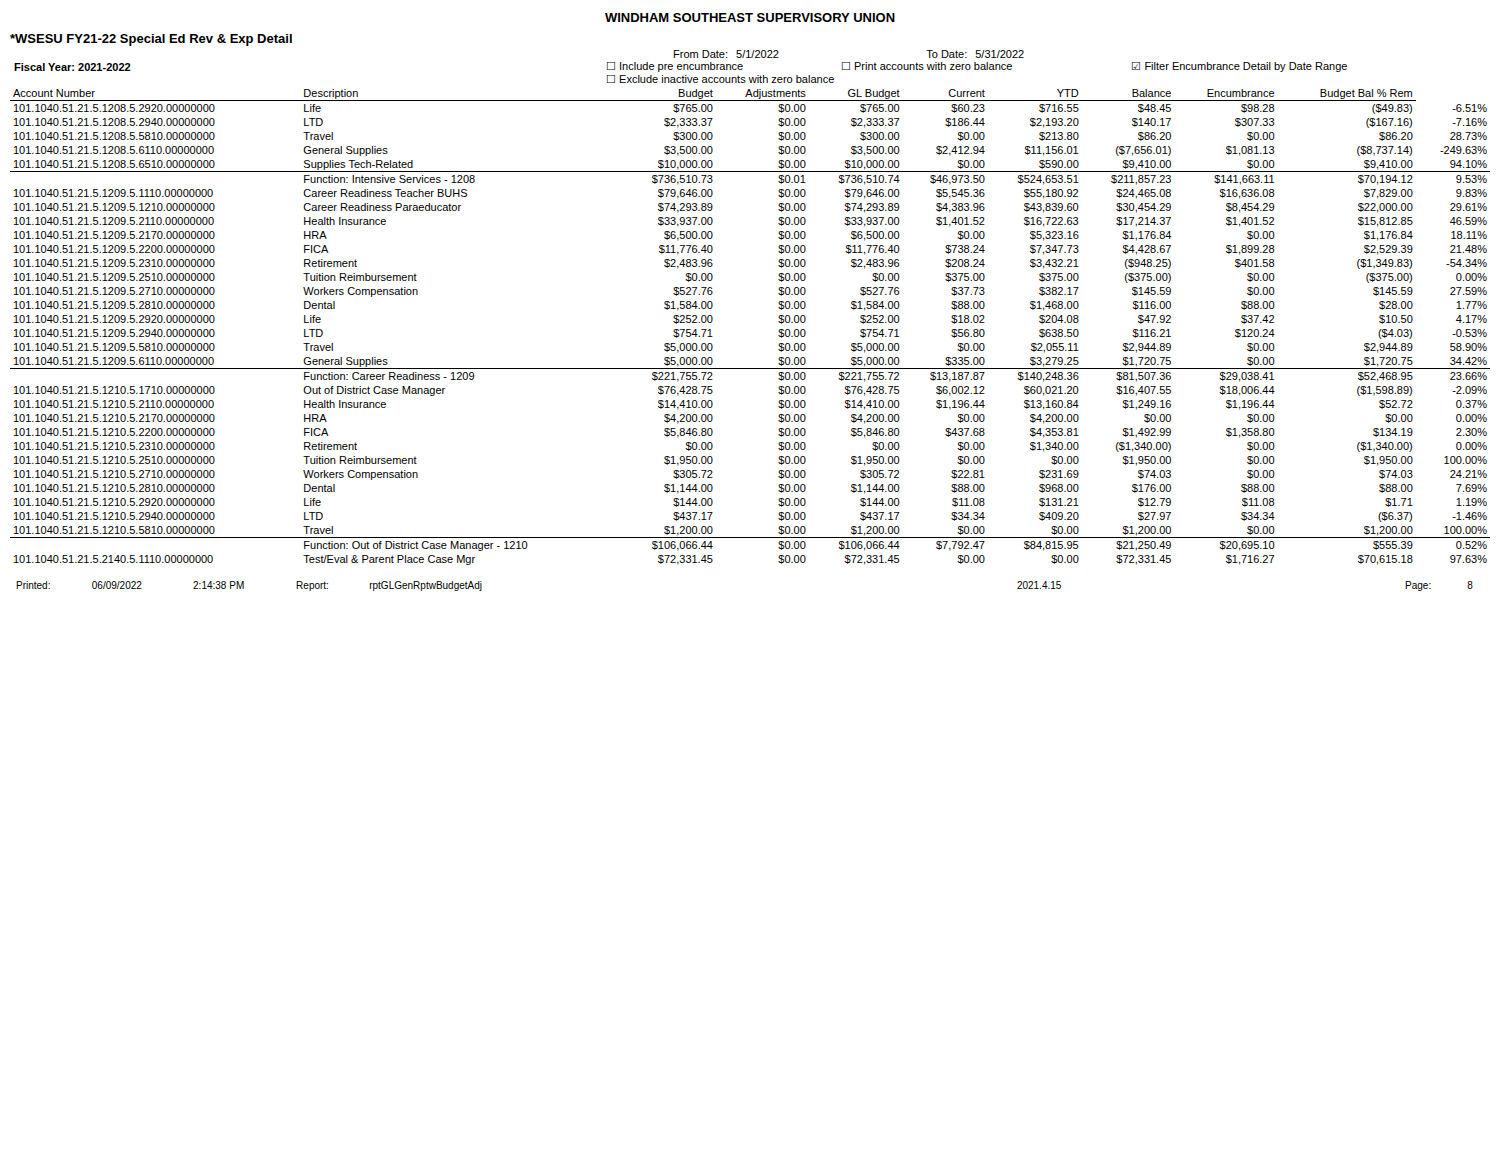WINDHAM SOUTHEAST SUPERVISORY UNION
*WSESU FY21-22 Special Ed Rev & Exp Detail
| | From Date: | 5/1/2022 | To Date: | 5/31/2022 |
| Fiscal Year: 2021-2022 | ☐ Include pre encumbrance | ☐ Print accounts with zero balance | ☑ Filter Encumbrance Detail by Date Range |
| | ☐ Exclude inactive accounts with zero balance |
| Account Number | Description | Budget | Adjustments | GL Budget | Current | YTD | Balance | Encumbrance | Budget Bal % Rem |
| 101.1040.51.21.5.1208.5.2920.00000000 | Life | $765.00 | $0.00 | $765.00 | $60.23 | $716.55 | $48.45 | $98.28 | ($49.83) | -6.51% |
| 101.1040.51.21.5.1208.5.2940.00000000 | LTD | $2,333.37 | $0.00 | $2,333.37 | $186.44 | $2,193.20 | $140.17 | $307.33 | ($167.16) | -7.16% |
| 101.1040.51.21.5.1208.5.5810.00000000 | Travel | $300.00 | $0.00 | $300.00 | $0.00 | $213.80 | $86.20 | $0.00 | $86.20 | 28.73% |
| 101.1040.51.21.5.1208.5.6110.00000000 | General Supplies | $3,500.00 | $0.00 | $3,500.00 | $2,412.94 | $11,156.01 | ($7,656.01) | $1,081.13 | ($8,737.14) | -249.63% |
| 101.1040.51.21.5.1208.5.6510.00000000 | Supplies Tech-Related | $10,000.00 | $0.00 | $10,000.00 | $0.00 | $590.00 | $9,410.00 | $0.00 | $9,410.00 | 94.10% |
| | Function: Intensive Services - 1208 | $736,510.73 | $0.01 | $736,510.74 | $46,973.50 | $524,653.51 | $211,857.23 | $141,663.11 | $70,194.12 | 9.53% |
| 101.1040.51.21.5.1209.5.1110.00000000 | Career Readiness Teacher BUHS | $79,646.00 | $0.00 | $79,646.00 | $5,545.36 | $55,180.92 | $24,465.08 | $16,636.08 | $7,829.00 | 9.83% |
| 101.1040.51.21.5.1209.5.1210.00000000 | Career Readiness Paraeducator | $74,293.89 | $0.00 | $74,293.89 | $4,383.96 | $43,839.60 | $30,454.29 | $8,454.29 | $22,000.00 | 29.61% |
| 101.1040.51.21.5.1209.5.2110.00000000 | Health Insurance | $33,937.00 | $0.00 | $33,937.00 | $1,401.52 | $16,722.63 | $17,214.37 | $1,401.52 | $15,812.85 | 46.59% |
| 101.1040.51.21.5.1209.5.2170.00000000 | HRA | $6,500.00 | $0.00 | $6,500.00 | $0.00 | $5,323.16 | $1,176.84 | $0.00 | $1,176.84 | 18.11% |
| 101.1040.51.21.5.1209.5.2200.00000000 | FICA | $11,776.40 | $0.00 | $11,776.40 | $738.24 | $7,347.73 | $4,428.67 | $1,899.28 | $2,529.39 | 21.48% |
| 101.1040.51.21.5.1209.5.2310.00000000 | Retirement | $2,483.96 | $0.00 | $2,483.96 | $208.24 | $3,432.21 | ($948.25) | $401.58 | ($1,349.83) | -54.34% |
| 101.1040.51.21.5.1209.5.2510.00000000 | Tuition Reimbursement | $0.00 | $0.00 | $0.00 | $375.00 | $375.00 | ($375.00) | $0.00 | ($375.00) | 0.00% |
| 101.1040.51.21.5.1209.5.2710.00000000 | Workers Compensation | $527.76 | $0.00 | $527.76 | $37.73 | $382.17 | $145.59 | $0.00 | $145.59 | 27.59% |
| 101.1040.51.21.5.1209.5.2810.00000000 | Dental | $1,584.00 | $0.00 | $1,584.00 | $88.00 | $1,468.00 | $116.00 | $88.00 | $28.00 | 1.77% |
| 101.1040.51.21.5.1209.5.2920.00000000 | Life | $252.00 | $0.00 | $252.00 | $18.02 | $204.08 | $47.92 | $37.42 | $10.50 | 4.17% |
| 101.1040.51.21.5.1209.5.2940.00000000 | LTD | $754.71 | $0.00 | $754.71 | $56.80 | $638.50 | $116.21 | $120.24 | ($4.03) | -0.53% |
| 101.1040.51.21.5.1209.5.5810.00000000 | Travel | $5,000.00 | $0.00 | $5,000.00 | $0.00 | $2,055.11 | $2,944.89 | $0.00 | $2,944.89 | 58.90% |
| 101.1040.51.21.5.1209.5.6110.00000000 | General Supplies | $5,000.00 | $0.00 | $5,000.00 | $335.00 | $3,279.25 | $1,720.75 | $0.00 | $1,720.75 | 34.42% |
| | Function: Career Readiness - 1209 | $221,755.72 | $0.00 | $221,755.72 | $13,187.87 | $140,248.36 | $81,507.36 | $29,038.41 | $52,468.95 | 23.66% |
| 101.1040.51.21.5.1210.5.1710.00000000 | Out of District Case Manager | $76,428.75 | $0.00 | $76,428.75 | $6,002.12 | $60,021.20 | $16,407.55 | $18,006.44 | ($1,598.89) | -2.09% |
| 101.1040.51.21.5.1210.5.2110.00000000 | Health Insurance | $14,410.00 | $0.00 | $14,410.00 | $1,196.44 | $13,160.84 | $1,249.16 | $1,196.44 | $52.72 | 0.37% |
| 101.1040.51.21.5.1210.5.2170.00000000 | HRA | $4,200.00 | $0.00 | $4,200.00 | $0.00 | $4,200.00 | $0.00 | $0.00 | $0.00 | 0.00% |
| 101.1040.51.21.5.1210.5.2200.00000000 | FICA | $5,846.80 | $0.00 | $5,846.80 | $437.68 | $4,353.81 | $1,492.99 | $1,358.80 | $134.19 | 2.30% |
| 101.1040.51.21.5.1210.5.2310.00000000 | Retirement | $0.00 | $0.00 | $0.00 | $0.00 | $1,340.00 | ($1,340.00) | $0.00 | ($1,340.00) | 0.00% |
| 101.1040.51.21.5.1210.5.2510.00000000 | Tuition Reimbursement | $1,950.00 | $0.00 | $1,950.00 | $0.00 | $0.00 | $1,950.00 | $0.00 | $1,950.00 | 100.00% |
| 101.1040.51.21.5.1210.5.2710.00000000 | Workers Compensation | $305.72 | $0.00 | $305.72 | $22.81 | $231.69 | $74.03 | $0.00 | $74.03 | 24.21% |
| 101.1040.51.21.5.1210.5.2810.00000000 | Dental | $1,144.00 | $0.00 | $1,144.00 | $88.00 | $968.00 | $176.00 | $88.00 | $88.00 | 7.69% |
| 101.1040.51.21.5.1210.5.2920.00000000 | Life | $144.00 | $0.00 | $144.00 | $11.08 | $131.21 | $12.79 | $11.08 | $1.71 | 1.19% |
| 101.1040.51.21.5.1210.5.2940.00000000 | LTD | $437.17 | $0.00 | $437.17 | $34.34 | $409.20 | $27.97 | $34.34 | ($6.37) | -1.46% |
| 101.1040.51.21.5.1210.5.5810.00000000 | Travel | $1,200.00 | $0.00 | $1,200.00 | $0.00 | $0.00 | $1,200.00 | $0.00 | $1,200.00 | 100.00% |
| | Function: Out of District Case Manager - 1210 | $106,066.44 | $0.00 | $106,066.44 | $7,792.47 | $84,815.95 | $21,250.49 | $20,695.10 | $555.39 | 0.52% |
| 101.1040.51.21.5.2140.5.1110.00000000 | Test/Eval & Parent Place Case Mgr | $72,331.45 | $0.00 | $72,331.45 | $0.00 | $0.00 | $72,331.45 | $1,716.27 | $70,615.18 | 97.63% |
| Printed: | 06/09/2022 | 2:14:38 PM | Report: | rptGLGenRptwBudgetAdj | | 2021.4.15 | | Page: | 8 |